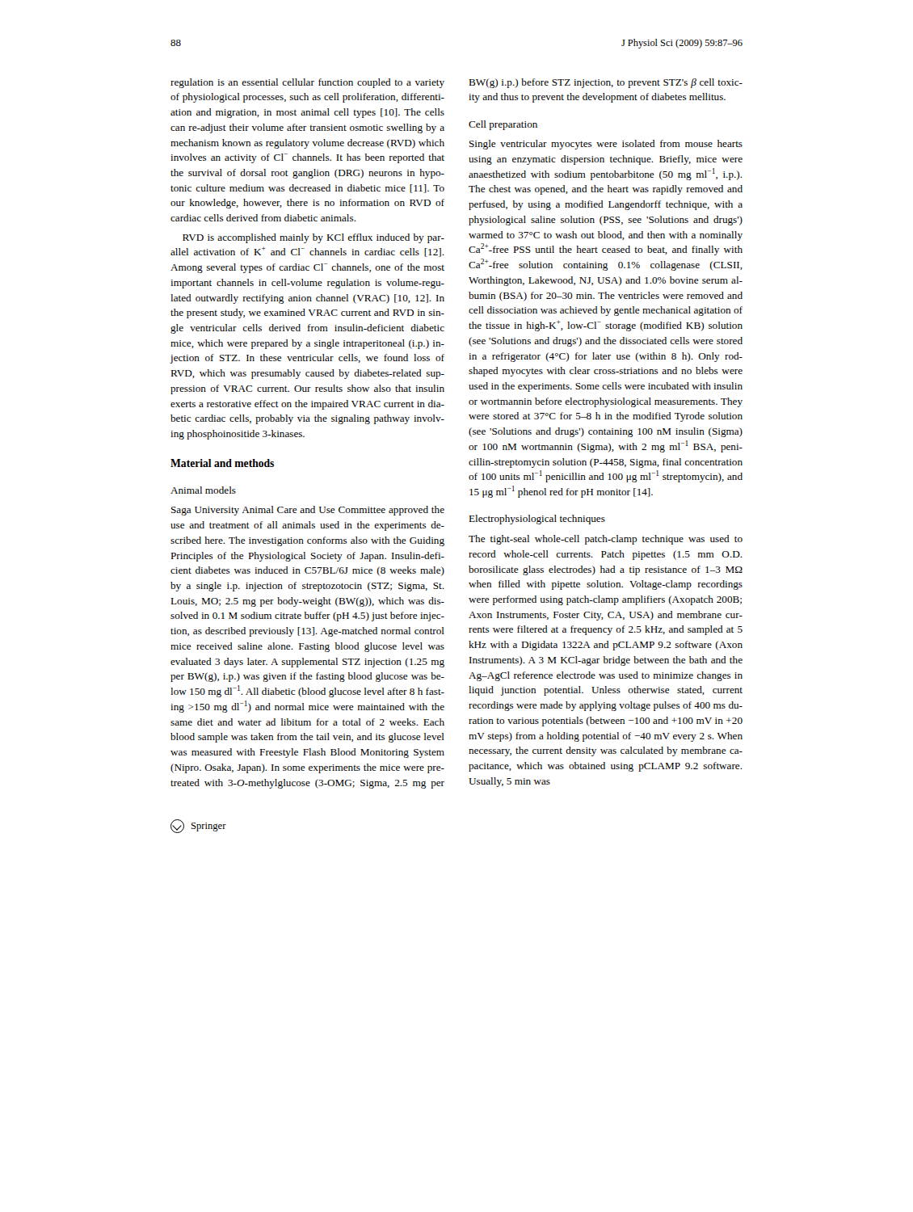88 J Physiol Sci (2009) 59:87–96
regulation is an essential cellular function coupled to a variety of physiological processes, such as cell proliferation, differentiation and migration, in most animal cell types [10]. The cells can re-adjust their volume after transient osmotic swelling by a mechanism known as regulatory volume decrease (RVD) which involves an activity of Cl− channels. It has been reported that the survival of dorsal root ganglion (DRG) neurons in hypotonic culture medium was decreased in diabetic mice [11]. To our knowledge, however, there is no information on RVD of cardiac cells derived from diabetic animals.
RVD is accomplished mainly by KCl efflux induced by parallel activation of K+ and Cl− channels in cardiac cells [12]. Among several types of cardiac Cl− channels, one of the most important channels in cell-volume regulation is volume-regulated outwardly rectifying anion channel (VRAC) [10, 12]. In the present study, we examined VRAC current and RVD in single ventricular cells derived from insulin-deficient diabetic mice, which were prepared by a single intraperitoneal (i.p.) injection of STZ. In these ventricular cells, we found loss of RVD, which was presumably caused by diabetes-related suppression of VRAC current. Our results show also that insulin exerts a restorative effect on the impaired VRAC current in diabetic cardiac cells, probably via the signaling pathway involving phosphoinositide 3-kinases.
Material and methods
Animal models
Saga University Animal Care and Use Committee approved the use and treatment of all animals used in the experiments described here. The investigation conforms also with the Guiding Principles of the Physiological Society of Japan. Insulin-deficient diabetes was induced in C57BL/6J mice (8 weeks male) by a single i.p. injection of streptozotocin (STZ; Sigma, St. Louis, MO; 2.5 mg per body-weight (BW(g)), which was dissolved in 0.1 M sodium citrate buffer (pH 4.5) just before injection, as described previously [13]. Age-matched normal control mice received saline alone. Fasting blood glucose level was evaluated 3 days later. A supplemental STZ injection (1.25 mg per BW(g), i.p.) was given if the fasting blood glucose was below 150 mg dl−1. All diabetic (blood glucose level after 8 h fasting >150 mg dl−1) and normal mice were maintained with the same diet and water ad libitum for a total of 2 weeks. Each blood sample was taken from the tail vein, and its glucose level was measured with Freestyle Flash Blood Monitoring System (Nipro. Osaka, Japan). In some experiments the mice were pretreated with 3-O-methylglucose (3-OMG; Sigma, 2.5 mg per BW(g) i.p.) before STZ injection, to prevent STZ's β cell toxicity and thus to prevent the development of diabetes mellitus.
Cell preparation
Single ventricular myocytes were isolated from mouse hearts using an enzymatic dispersion technique. Briefly, mice were anaesthetized with sodium pentobarbitone (50 mg ml−1, i.p.). The chest was opened, and the heart was rapidly removed and perfused, by using a modified Langendorff technique, with a physiological saline solution (PSS, see 'Solutions and drugs') warmed to 37°C to wash out blood, and then with a nominally Ca2+-free PSS until the heart ceased to beat, and finally with Ca2+-free solution containing 0.1% collagenase (CLSII, Worthington, Lakewood, NJ, USA) and 1.0% bovine serum albumin (BSA) for 20–30 min. The ventricles were removed and cell dissociation was achieved by gentle mechanical agitation of the tissue in high-K+, low-Cl− storage (modified KB) solution (see 'Solutions and drugs') and the dissociated cells were stored in a refrigerator (4°C) for later use (within 8 h). Only rod-shaped myocytes with clear cross-striations and no blebs were used in the experiments. Some cells were incubated with insulin or wortmannin before electrophysiological measurements. They were stored at 37°C for 5–8 h in the modified Tyrode solution (see 'Solutions and drugs') containing 100 nM insulin (Sigma) or 100 nM wortmannin (Sigma), with 2 mg ml−1 BSA, penicillin-streptomycin solution (P-4458, Sigma, final concentration of 100 units ml−1 penicillin and 100 μg ml−1 streptomycin), and 15 μg ml−1 phenol red for pH monitor [14].
Electrophysiological techniques
The tight-seal whole-cell patch-clamp technique was used to record whole-cell currents. Patch pipettes (1.5 mm O.D. borosilicate glass electrodes) had a tip resistance of 1–3 MΩ when filled with pipette solution. Voltage-clamp recordings were performed using patch-clamp amplifiers (Axopatch 200B; Axon Instruments, Foster City, CA, USA) and membrane currents were filtered at a frequency of 2.5 kHz, and sampled at 5 kHz with a Digidata 1322A and pCLAMP 9.2 software (Axon Instruments). A 3 M KCl-agar bridge between the bath and the Ag–AgCl reference electrode was used to minimize changes in liquid junction potential. Unless otherwise stated, current recordings were made by applying voltage pulses of 400 ms duration to various potentials (between −100 and +100 mV in +20 mV steps) from a holding potential of −40 mV every 2 s. When necessary, the current density was calculated by membrane capacitance, which was obtained using pCLAMP 9.2 software. Usually, 5 min was
Springer